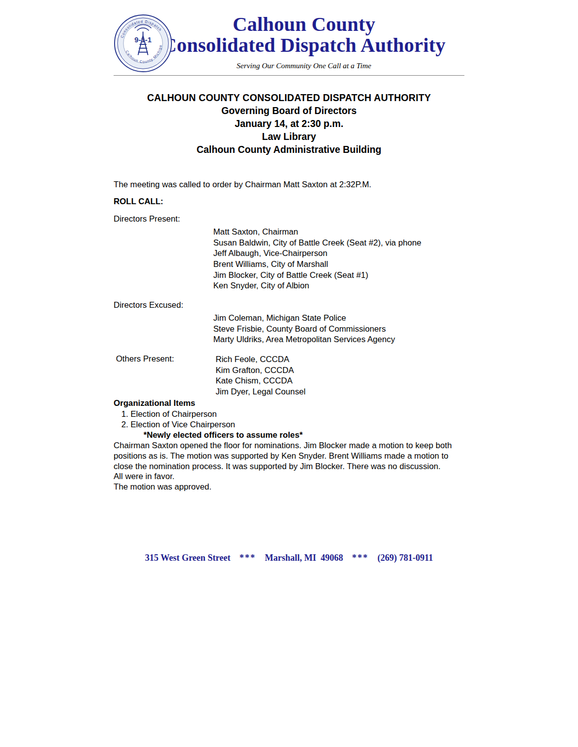9-1-1 Consolidated Dispatch Calhoun County Michigan
Calhoun County
Consolidated Dispatch Authority
Serving Our Community One Call at a Time
CALHOUN COUNTY CONSOLIDATED DISPATCH AUTHORITY
Governing Board of Directors
January 14, at 2:30 p.m.
Law Library
Calhoun County Administrative Building
The meeting was called to order by Chairman Matt Saxton at 2:32P.M.
ROLL CALL:
Directors Present:
Matt Saxton, Chairman
Susan Baldwin, City of Battle Creek (Seat #2), via phone
Jeff Albaugh, Vice-Chairperson
Brent Williams, City of Marshall
Jim Blocker, City of Battle Creek (Seat #1)
Ken Snyder, City of Albion
Directors Excused:
Jim Coleman, Michigan State Police
Steve Frisbie, County Board of Commissioners
Marty Uldriks, Area Metropolitan Services Agency
Others Present:
Rich Feole, CCCDA
Kim Grafton, CCCDA
Kate Chism, CCCDA
Jim Dyer, Legal Counsel
Organizational Items
Election of Chairperson
Election of Vice Chairperson
*Newly elected officers to assume roles*
Chairman Saxton opened the floor for nominations. Jim Blocker made a motion to keep both positions as is. The motion was supported by Ken Snyder. Brent Williams made a motion to close the nomination process. It was supported by Jim Blocker. There was no discussion.
All were in favor.
The motion was approved.
315 West Green Street *** Marshall, MI 49068 *** (269) 781-0911